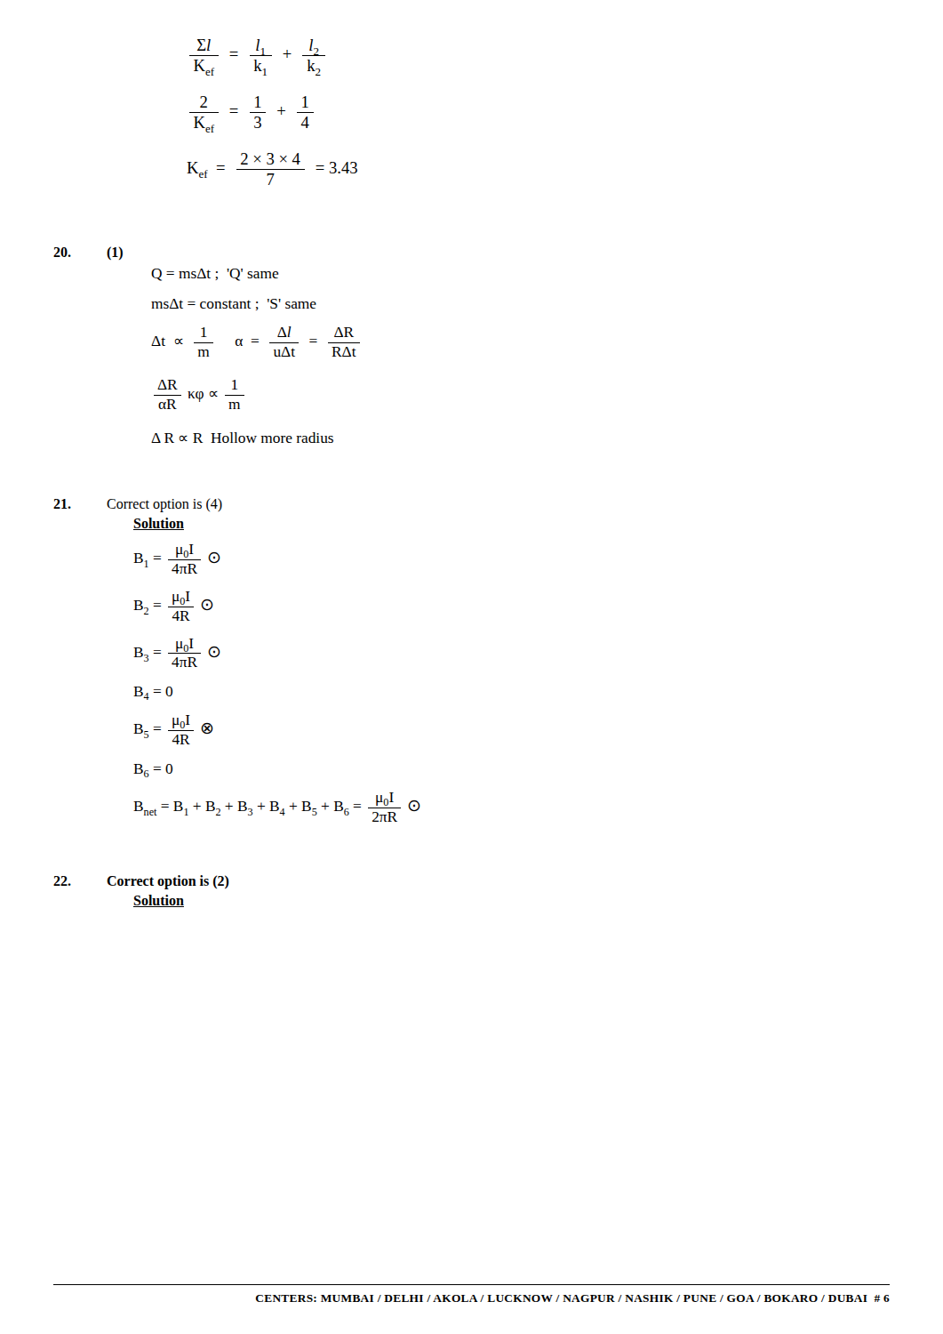Σl Kef = l1 k1 + l2 k2
2 Kef = 1 3 + 1 4
Kef = 2 × 3 × 4 7 = 3.43
20.
(1)
Q = msΔt ; 'Q' same
msΔt = constant ; 'S' same
Δt ∝ 1 m α = Δl uΔt = ΔR RΔt
ΔR αR κφ ∝ 1 m
Δ R ∝ R Hollow more radius
21.
Correct option is (4)
Solution
B1 = μ0I 4πR ⊙
B2 = μ0I 4R ⊙
B3 = μ0I 4πR ⊙
B4 = 0
B5 = μ0I 4R ⊗
B6 = 0
Bnet = B1 + B2 + B3 + B4 + B5 + B6 = μ0I 2πR ⊙
22.
Correct option is (2)
Solution
CENTERS: MUMBAI / DELHI / AKOLA / LUCKNOW / NAGPUR / NASHIK / PUNE / GOA / BOKARO / DUBAI # 6